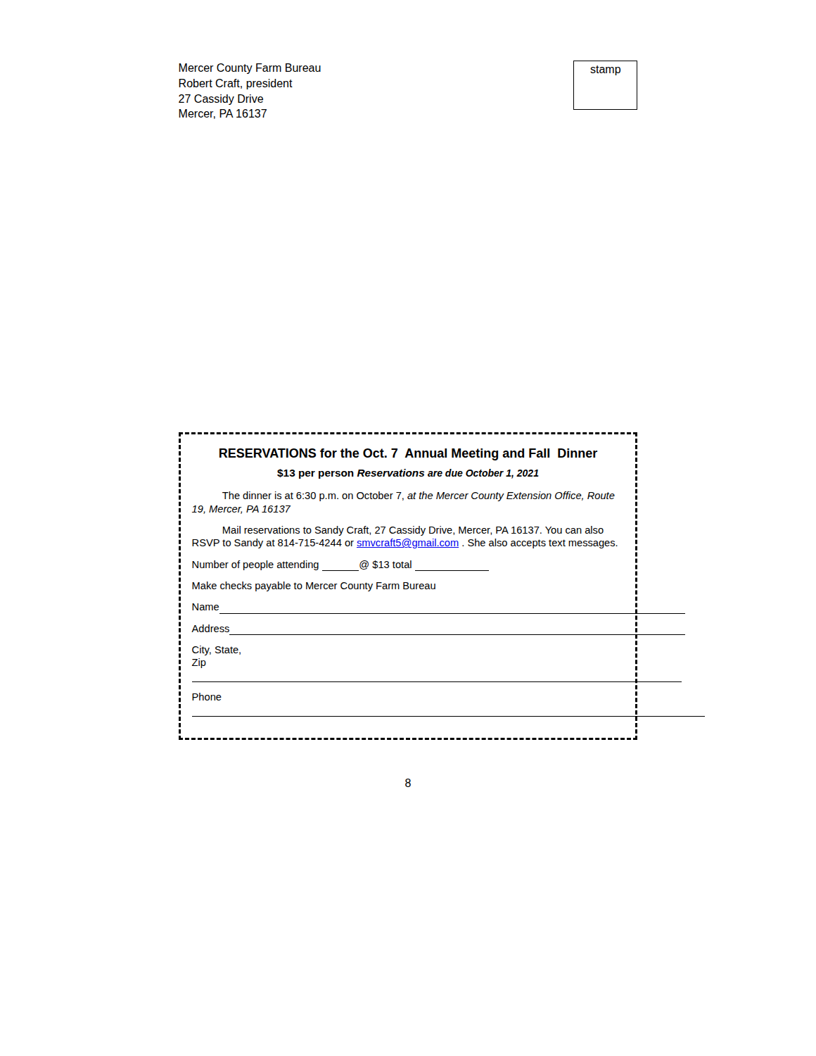Mercer County Farm Bureau Robert Craft, president 27 Cassidy Drive Mercer, PA 16137
stamp
RESERVATIONS for the Oct. 7 Annual Meeting and Fall Dinner
$13 per person Reservations are due October 1, 2021
The dinner is at 6:30 p.m. on October 7, at the Mercer County Extension Office, Route 19, Mercer, PA 16137
Mail reservations to Sandy Craft, 27 Cassidy Drive, Mercer, PA 16137. You can also RSVP to Sandy at 814-715-4244 or smvcraft5@gmail.com . She also accepts text messages.
Number of people attending @ $13 total
Make checks payable to Mercer County Farm Bureau
Name
Address
City, State,
Zip
Phone
8